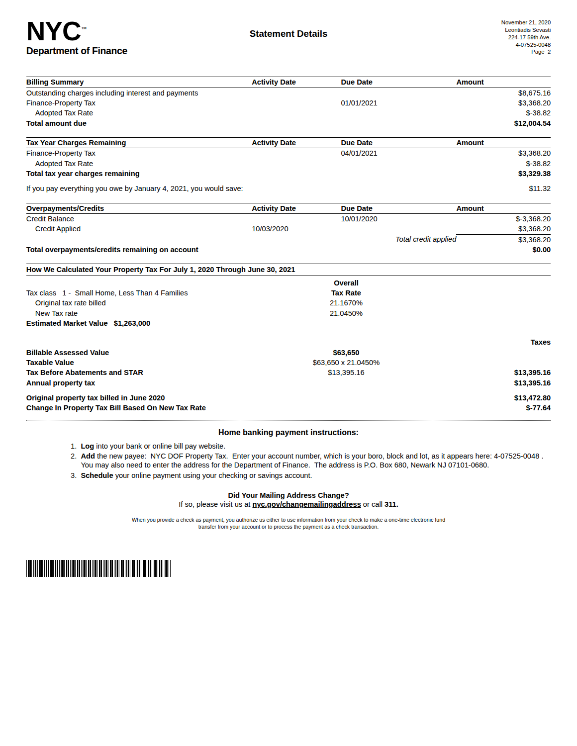NYC™
Department of Finance
Statement Details
November 21, 2020
Leontiadis Sevasti
224-17 59th Ave.
4-07525-0048
Page 2
| Billing Summary | Activity Date | Due Date | Amount |
| --- | --- | --- | --- |
| Outstanding charges including interest and payments | | | $8,675.16 |
| Finance-Property Tax | | 01/01/2021 | $3,368.20 |
| Adopted Tax Rate | | | $-38.82 |
| Total amount due | | | $12,004.54 |
| Tax Year Charges Remaining | Activity Date | Due Date | Amount |
| Finance-Property Tax | | 04/01/2021 | $3,368.20 |
| Adopted Tax Rate | | | $-38.82 |
| Total tax year charges remaining | | | $3,329.38 |
| If you pay everything you owe by January 4, 2021, you would save: | $11.32 |
| Overpayments/Credits | Activity Date | Due Date | Amount |
| Credit Balance | | 10/01/2020 | $-3,368.20 |
| Credit Applied | 10/03/2020 | | $3,368.20 |
| | | Total credit applied | $3,368.20 |
| Total overpayments/credits remaining on account | $0.00 |
How We Calculated Your Property Tax For July 1, 2020 Through June 30, 2021
| | Overall | |
| Tax class 1 - Small Home, Less Than 4 Families | Tax Rate | |
| Original tax rate billed | 21.1670% | |
| New Tax rate | 21.0450% | |
| Estimated Market Value $1,263,000 | | |
| | | Taxes |
| Billable Assessed Value | $63,650 | |
| Taxable Value | $63,650 x 21.0450% | |
| Tax Before Abatements and STAR | $13,395.16 | $13,395.16 |
| Annual property tax | | $13,395.16 |
| Original property tax billed in June 2020 | | $13,472.80 |
| Change In Property Tax Bill Based On New Tax Rate | | $-77.64 |
Home banking payment instructions:
Log into your bank or online bill pay website.
Add the new payee: NYC DOF Property Tax. Enter your account number, which is your boro, block and lot, as it appears here: 4-07525-0048 . You may also need to enter the address for the Department of Finance. The address is P.O. Box 680, Newark NJ 07101-0680.
Schedule your online payment using your checking or savings account.
Did Your Mailing Address Change?
If so, please visit us at nyc.gov/changemailingaddress or call 311.
When you provide a check as payment, you authorize us either to use information from your check to make a one-time electronic fund
transfer from your account or to process the payment as a check transaction.